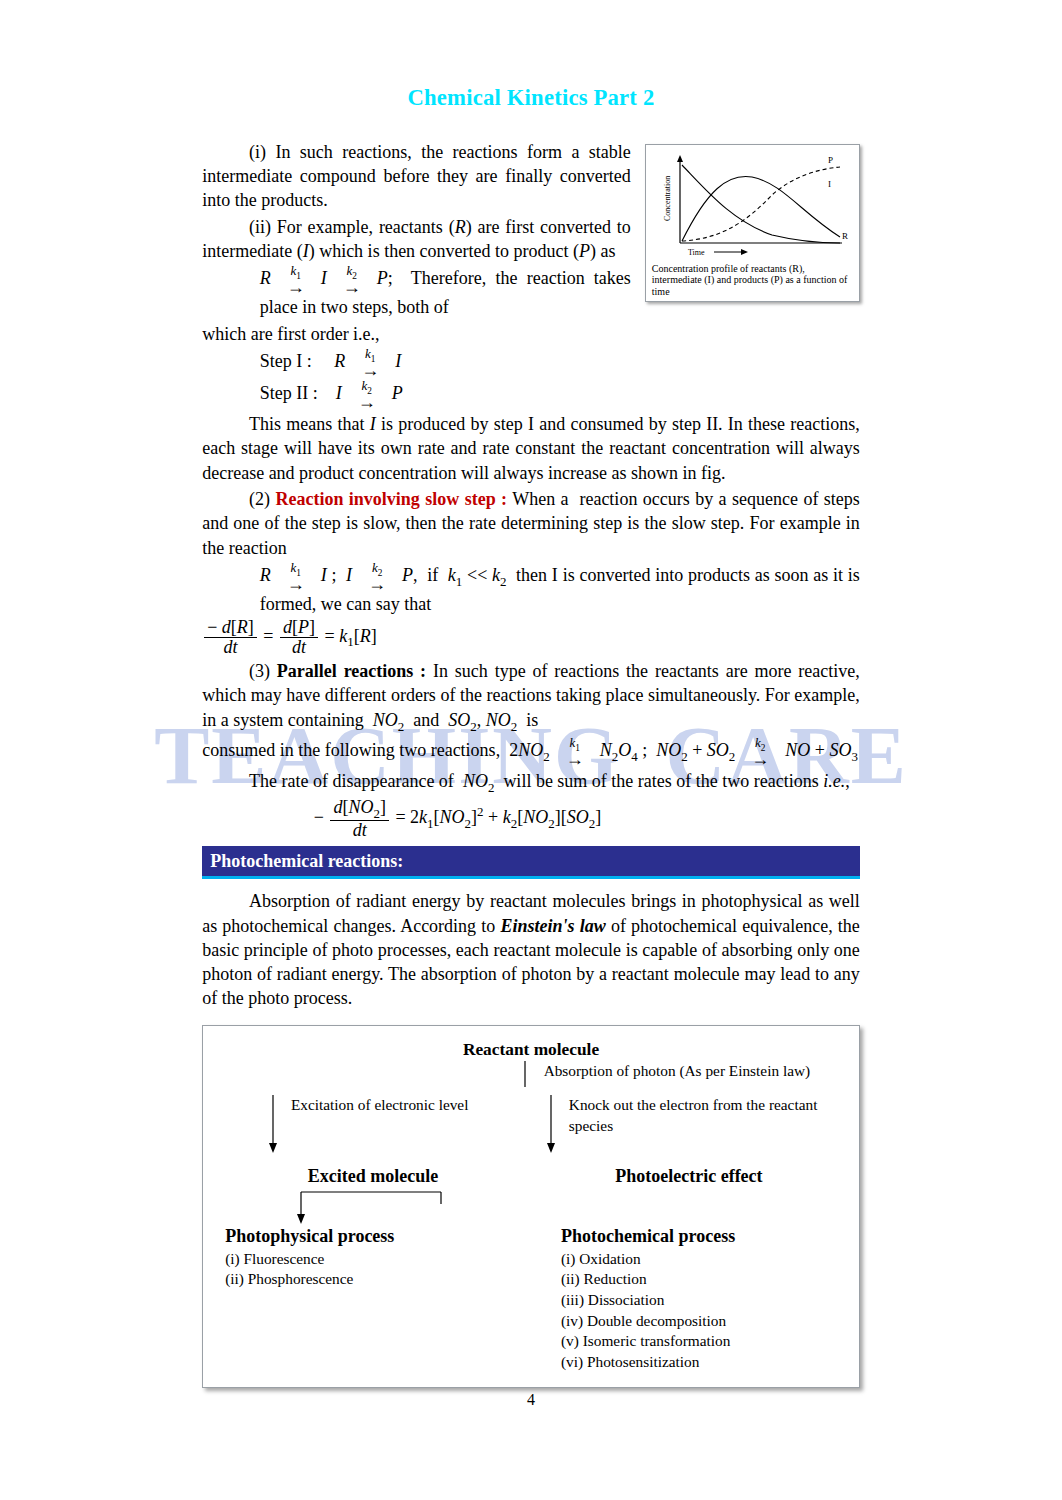Chemical Kinetics Part 2
TEACHING CARE
P I R Concentration Time
Concentration profile of reactants (R), intermediate (I) and products (P) as a function of time
(i) In such reactions, the reactions form a stable intermediate compound before they are finally converted into the products.
(ii) For example, reactants (R) are first converted to intermediate (I) which is then converted to product (P) as
Rk1→Ik2→P; Therefore, the reaction takes place in two steps, both of
which are first order i.e.,
Step I : Rk1→I
Step II : Ik2→P
This means that I is produced by step I and consumed by step II. In these reactions, each stage will have its own rate and rate constant the reactant concentration will always decrease and product concentration will always increase as shown in fig.
(2) Reaction involving slow step : When a reaction occurs by a sequence of steps and one of the step is slow, then the rate determining step is the slow step. For example in the reaction
Rk1→I ; Ik2→P, if k1 << k2 then I is converted into products as soon as it is formed, we can say that
− d[R] dt = d[P] dt = k1[R]
(3) Parallel reactions : In such type of reactions the reactants are more reactive, which may have different orders of the reactions taking place simultaneously. For example, in a system containing NO2 and SO2, NO2 is
consumed in the following two reactions, 2NO2k1→N2O4 ; NO2 + SO2k2→NO + SO3
The rate of disappearance of NO2 will be sum of the rates of the two reactions i.e.,
− d[NO2] dt = 2k1[NO2]2 + k2[NO2][SO2]
Photochemical reactions:
Absorption of radiant energy by reactant molecules brings in photophysical as well as photochemical changes. According to Einstein's law of photochemical equivalence, the basic principle of photo processes, each reactant molecule is capable of absorbing only one photon of radiant energy. The absorption of photon by a reactant molecule may lead to any of the photo process.
Reactant molecule
| | | Absorption of photon (As per Einstein law) |
| | | Excitation of electronic level | | Knock out the electron from the reactant species |
| Excited molecule | Photoelectric effect |
| Photophysical process (i) Fluorescence (ii) Phosphorescence | Photochemical process (i) Oxidation (ii) Reduction (iii) Dissociation (iv) Double decomposition (v) Isomeric transformation (vi) Photosensitization |
4